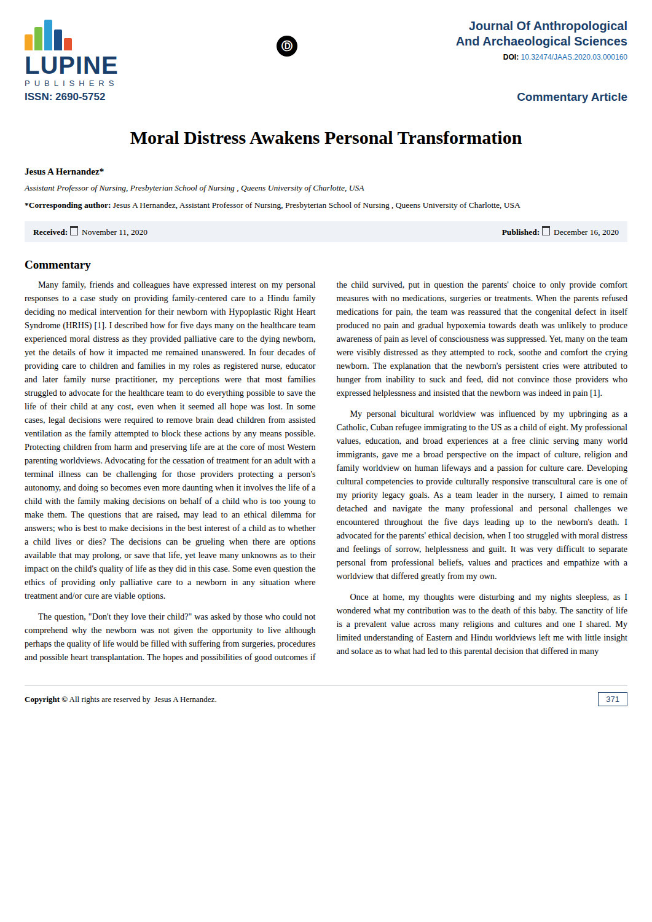LUPINE
PUBLISHERS
Ⓓ
Journal Of Anthropological
And Archaeological Sciences
DOI: 10.32474/JAAS.2020.03.000160
ISSN: 2690-5752
Commentary Article
Moral Distress Awakens Personal Transformation
Jesus A Hernandez*
Assistant Professor of Nursing, Presbyterian School of Nursing , Queens University of Charlotte, USA
*Corresponding author: Jesus A Hernandez, Assistant Professor of Nursing, Presbyterian School of Nursing , Queens University of Charlotte, USA
Received: November 11, 2020
Published: December 16, 2020
Commentary
Many family, friends and colleagues have expressed interest on my personal responses to a case study on providing family-centered care to a Hindu family deciding no medical intervention for their newborn with Hypoplastic Right Heart Syndrome (HRHS) [1]. I described how for five days many on the healthcare team experienced moral distress as they provided palliative care to the dying newborn, yet the details of how it impacted me remained unanswered. In four decades of providing care to children and families in my roles as registered nurse, educator and later family nurse practitioner, my perceptions were that most families struggled to advocate for the healthcare team to do everything possible to save the life of their child at any cost, even when it seemed all hope was lost. In some cases, legal decisions were required to remove brain dead children from assisted ventilation as the family attempted to block these actions by any means possible. Protecting children from harm and preserving life are at the core of most Western parenting worldviews. Advocating for the cessation of treatment for an adult with a terminal illness can be challenging for those providers protecting a person's autonomy, and doing so becomes even more daunting when it involves the life of a child with the family making decisions on behalf of a child who is too young to make them. The questions that are raised, may lead to an ethical dilemma for answers; who is best to make decisions in the best interest of a child as to whether a child lives or dies? The decisions can be grueling when there are options available that may prolong, or save that life, yet leave many unknowns as to their impact on the child's quality of life as they did in this case. Some even question the ethics of providing only palliative care to a newborn in any situation where treatment and/or cure are viable options.
The question, "Don't they love their child?" was asked by those who could not comprehend why the newborn was not given the opportunity to live although perhaps the quality of life would be filled with suffering from surgeries, procedures and possible heart transplantation. The hopes and possibilities of good outcomes if the child survived, put in question the parents' choice to only provide comfort measures with no medications, surgeries or treatments. When the parents refused medications for pain, the team was reassured that the congenital defect in itself produced no pain and gradual hypoxemia towards death was unlikely to produce awareness of pain as level of consciousness was suppressed. Yet, many on the team were visibly distressed as they attempted to rock, soothe and comfort the crying newborn. The explanation that the newborn's persistent cries were attributed to hunger from inability to suck and feed, did not convince those providers who expressed helplessness and insisted that the newborn was indeed in pain [1].
My personal bicultural worldview was influenced by my upbringing as a Catholic, Cuban refugee immigrating to the US as a child of eight. My professional values, education, and broad experiences at a free clinic serving many world immigrants, gave me a broad perspective on the impact of culture, religion and family worldview on human lifeways and a passion for culture care. Developing cultural competencies to provide culturally responsive transcultural care is one of my priority legacy goals. As a team leader in the nursery, I aimed to remain detached and navigate the many professional and personal challenges we encountered throughout the five days leading up to the newborn's death. I advocated for the parents' ethical decision, when I too struggled with moral distress and feelings of sorrow, helplessness and guilt. It was very difficult to separate personal from professional beliefs, values and practices and empathize with a worldview that differed greatly from my own.
Once at home, my thoughts were disturbing and my nights sleepless, as I wondered what my contribution was to the death of this baby. The sanctity of life is a prevalent value across many religions and cultures and one I shared. My limited understanding of Eastern and Hindu worldviews left me with little insight and solace as to what had led to this parental decision that differed in many
Copyright © All rights are reserved by Jesus A Hernandez.
371